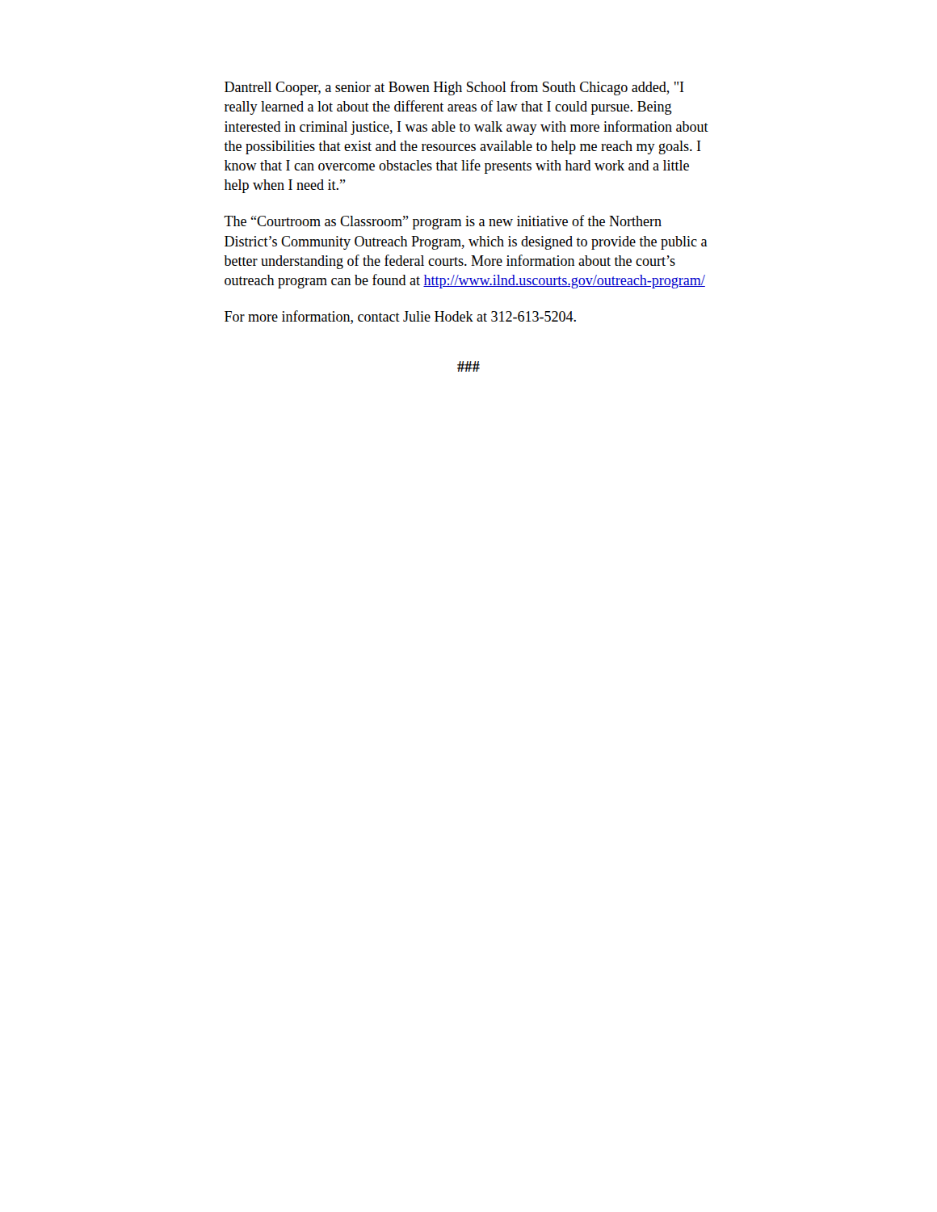Dantrell Cooper, a senior at Bowen High School from South Chicago added, "I really learned a lot about the different areas of law that I could pursue. Being interested in criminal justice, I was able to walk away with more information about the possibilities that exist and the resources available to help me reach my goals. I know that I can overcome obstacles that life presents with hard work and a little help when I need it.”
The “Courtroom as Classroom” program is a new initiative of the Northern District’s Community Outreach Program, which is designed to provide the public a better understanding of the federal courts. More information about the court’s outreach program can be found at http://www.ilnd.uscourts.gov/outreach-program/
For more information, contact Julie Hodek at 312-613-5204.
###